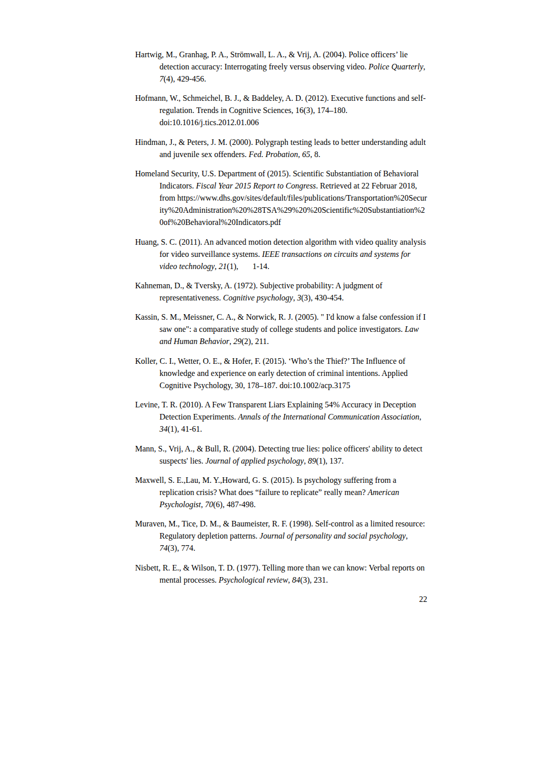Hartwig, M., Granhag, P. A., Strömwall, L. A., & Vrij, A. (2004). Police officers’ lie detection accuracy: Interrogating freely versus observing video. Police Quarterly, 7(4), 429-456.
Hofmann, W., Schmeichel, B. J., & Baddeley, A. D. (2012). Executive functions and self-regulation. Trends in Cognitive Sciences, 16(3), 174–180. doi:10.1016/j.tics.2012.01.006
Hindman, J., & Peters, J. M. (2000). Polygraph testing leads to better understanding adult and juvenile sex offenders. Fed. Probation, 65, 8.
Homeland Security, U.S. Department of (2015). Scientific Substantiation of Behavioral Indicators. Fiscal Year 2015 Report to Congress. Retrieved at 22 Februar 2018, from https://www.dhs.gov/sites/default/files/publications/Transportation%20Security%20Administration%20%28TSA%29%20%20Scientific%20Substantiation%20of%20Behavioral%20Indicators.pdf
Huang, S. C. (2011). An advanced motion detection algorithm with video quality analysis for video surveillance systems. IEEE transactions on circuits and systems for video technology, 21(1), 1-14.
Kahneman, D., & Tversky, A. (1972). Subjective probability: A judgment of representativeness. Cognitive psychology, 3(3), 430-454.
Kassin, S. M., Meissner, C. A., & Norwick, R. J. (2005). " I'd know a false confession if I saw one": a comparative study of college students and police investigators. Law and Human Behavior, 29(2), 211.
Koller, C. I., Wetter, O. E., & Hofer, F. (2015). ‘Who’s the Thief?’ The Influence of knowledge and experience on early detection of criminal intentions. Applied Cognitive Psychology, 30, 178–187. doi:10.1002/acp.3175
Levine, T. R. (2010). A Few Transparent Liars Explaining 54% Accuracy in Deception Detection Experiments. Annals of the International Communication Association, 34(1), 41-61.
Mann, S., Vrij, A., & Bull, R. (2004). Detecting true lies: police officers' ability to detect suspects' lies. Journal of applied psychology, 89(1), 137.
Maxwell, S. E.,Lau, M. Y.,Howard, G. S. (2015). Is psychology suffering from a replication crisis? What does “failure to replicate” really mean? American Psychologist, 70(6), 487-498.
Muraven, M., Tice, D. M., & Baumeister, R. F. (1998). Self-control as a limited resource: Regulatory depletion patterns. Journal of personality and social psychology, 74(3), 774.
Nisbett, R. E., & Wilson, T. D. (1977). Telling more than we can know: Verbal reports on mental processes. Psychological review, 84(3), 231.
22